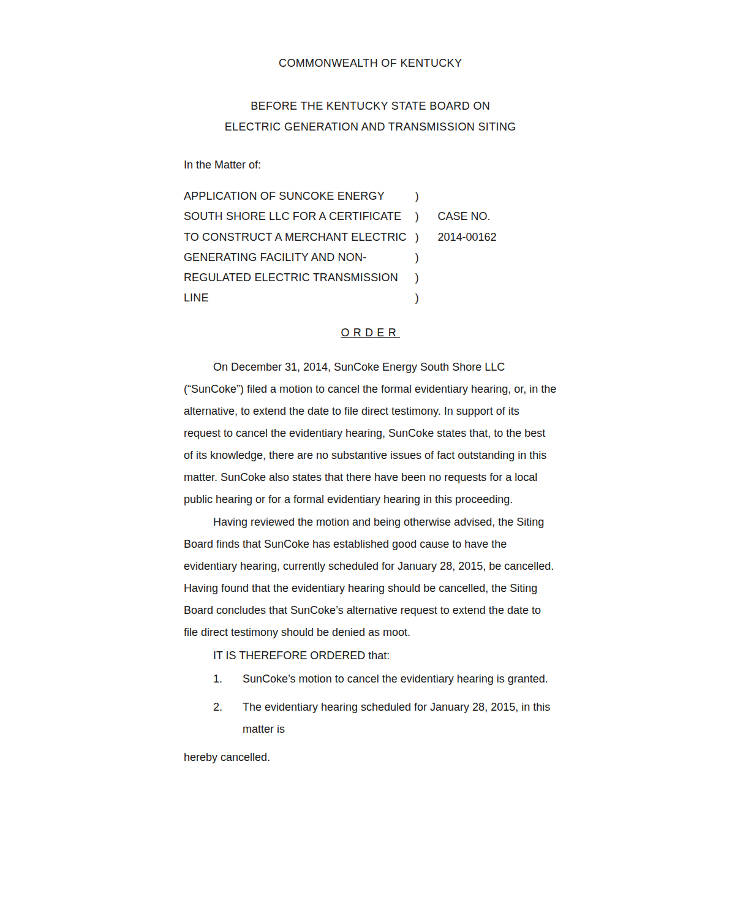COMMONWEALTH OF KENTUCKY
BEFORE THE KENTUCKY STATE BOARD ON ELECTRIC GENERATION AND TRANSMISSION SITING
In the Matter of:
| APPLICATION OF SUNCOKE ENERGY | ) | |
| SOUTH SHORE LLC FOR A CERTIFICATE | ) | CASE NO. |
| TO CONSTRUCT A MERCHANT ELECTRIC | ) | 2014-00162 |
| GENERATING FACILITY AND NON- | ) | |
| REGULATED ELECTRIC TRANSMISSION | ) | |
| LINE | ) | |
ORDER
On December 31, 2014, SunCoke Energy South Shore LLC (“SunCoke”) filed a motion to cancel the formal evidentiary hearing, or, in the alternative, to extend the date to file direct testimony. In support of its request to cancel the evidentiary hearing, SunCoke states that, to the best of its knowledge, there are no substantive issues of fact outstanding in this matter. SunCoke also states that there have been no requests for a local public hearing or for a formal evidentiary hearing in this proceeding.
Having reviewed the motion and being otherwise advised, the Siting Board finds that SunCoke has established good cause to have the evidentiary hearing, currently scheduled for January 28, 2015, be cancelled. Having found that the evidentiary hearing should be cancelled, the Siting Board concludes that SunCoke’s alternative request to extend the date to file direct testimony should be denied as moot.
IT IS THEREFORE ORDERED that:
SunCoke’s motion to cancel the evidentiary hearing is granted.
The evidentiary hearing scheduled for January 28, 2015, in this matter is
hereby cancelled.